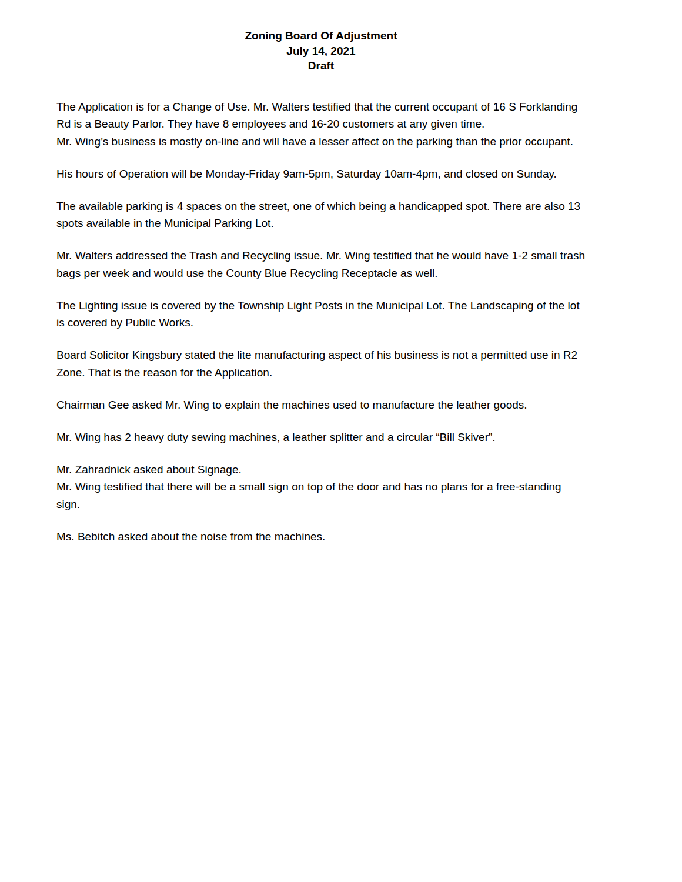Zoning Board Of Adjustment
July 14, 2021
Draft
The Application is for a Change of Use. Mr. Walters testified that the current occupant of 16 S Forklanding Rd is a Beauty Parlor. They have 8 employees and 16-20 customers at any given time.
Mr. Wing’s business is mostly on-line and will have a lesser affect on the parking than the prior occupant.
His hours of Operation will be Monday-Friday 9am-5pm, Saturday 10am-4pm, and closed on Sunday.
The available parking is 4 spaces on the street, one of which being a handicapped spot. There are also 13 spots available in the Municipal Parking Lot.
Mr. Walters addressed the Trash and Recycling issue. Mr. Wing testified that he would have 1-2 small trash bags per week and would use the County Blue Recycling Receptacle as well.
The Lighting issue is covered by the Township Light Posts in the Municipal Lot. The Landscaping of the lot is covered by Public Works.
Board Solicitor Kingsbury stated the lite manufacturing aspect of his business is not a permitted use in R2 Zone. That is the reason for the Application.
Chairman Gee asked Mr. Wing to explain the machines used to manufacture the leather goods.
Mr. Wing has 2 heavy duty sewing machines, a leather splitter and a circular “Bill Skiver”.
Mr. Zahradnick asked about Signage.
Mr. Wing testified that there will be a small sign on top of the door and has no plans for a free-standing sign.
Ms. Bebitch asked about the noise from the machines.